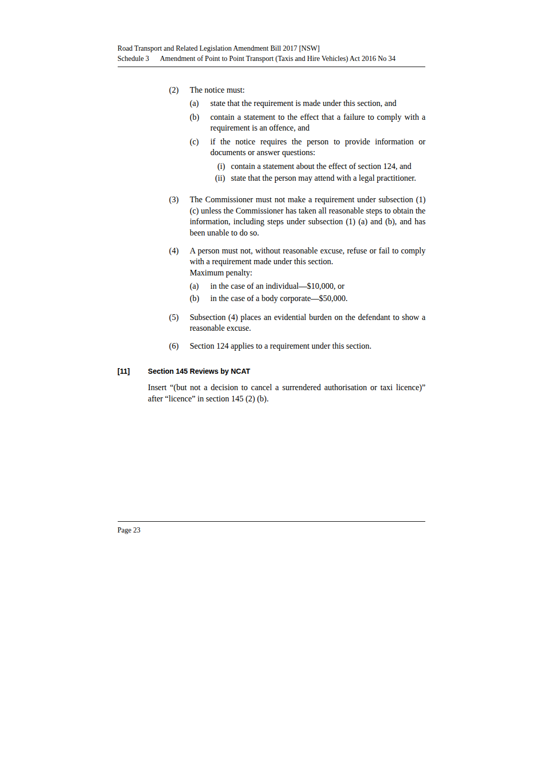Road Transport and Related Legislation Amendment Bill 2017 [NSW]
Schedule 3 Amendment of Point to Point Transport (Taxis and Hire Vehicles) Act 2016 No 34
(2)
The notice must:
(a) state that the requirement is made under this section, and
(b) contain a statement to the effect that a failure to comply with a requirement is an offence, and
(c) if the notice requires the person to provide information or documents or answer questions:
(i) contain a statement about the effect of section 124, and
(ii) state that the person may attend with a legal practitioner.
(3)
The Commissioner must not make a requirement under subsection (1) (c) unless the Commissioner has taken all reasonable steps to obtain the information, including steps under subsection (1) (a) and (b), and has been unable to do so.
(4)
A person must not, without reasonable excuse, refuse or fail to comply with a requirement made under this section.
Maximum penalty:
(a) in the case of an individual—$10,000, or
(b) in the case of a body corporate—$50,000.
(5)
Subsection (4) places an evidential burden on the defendant to show a reasonable excuse.
(6)
Section 124 applies to a requirement under this section.
[11]
Section 145 Reviews by NCAT
Insert “(but not a decision to cancel a surrendered authorisation or taxi licence)” after “licence” in section 145 (2) (b).
Page 23